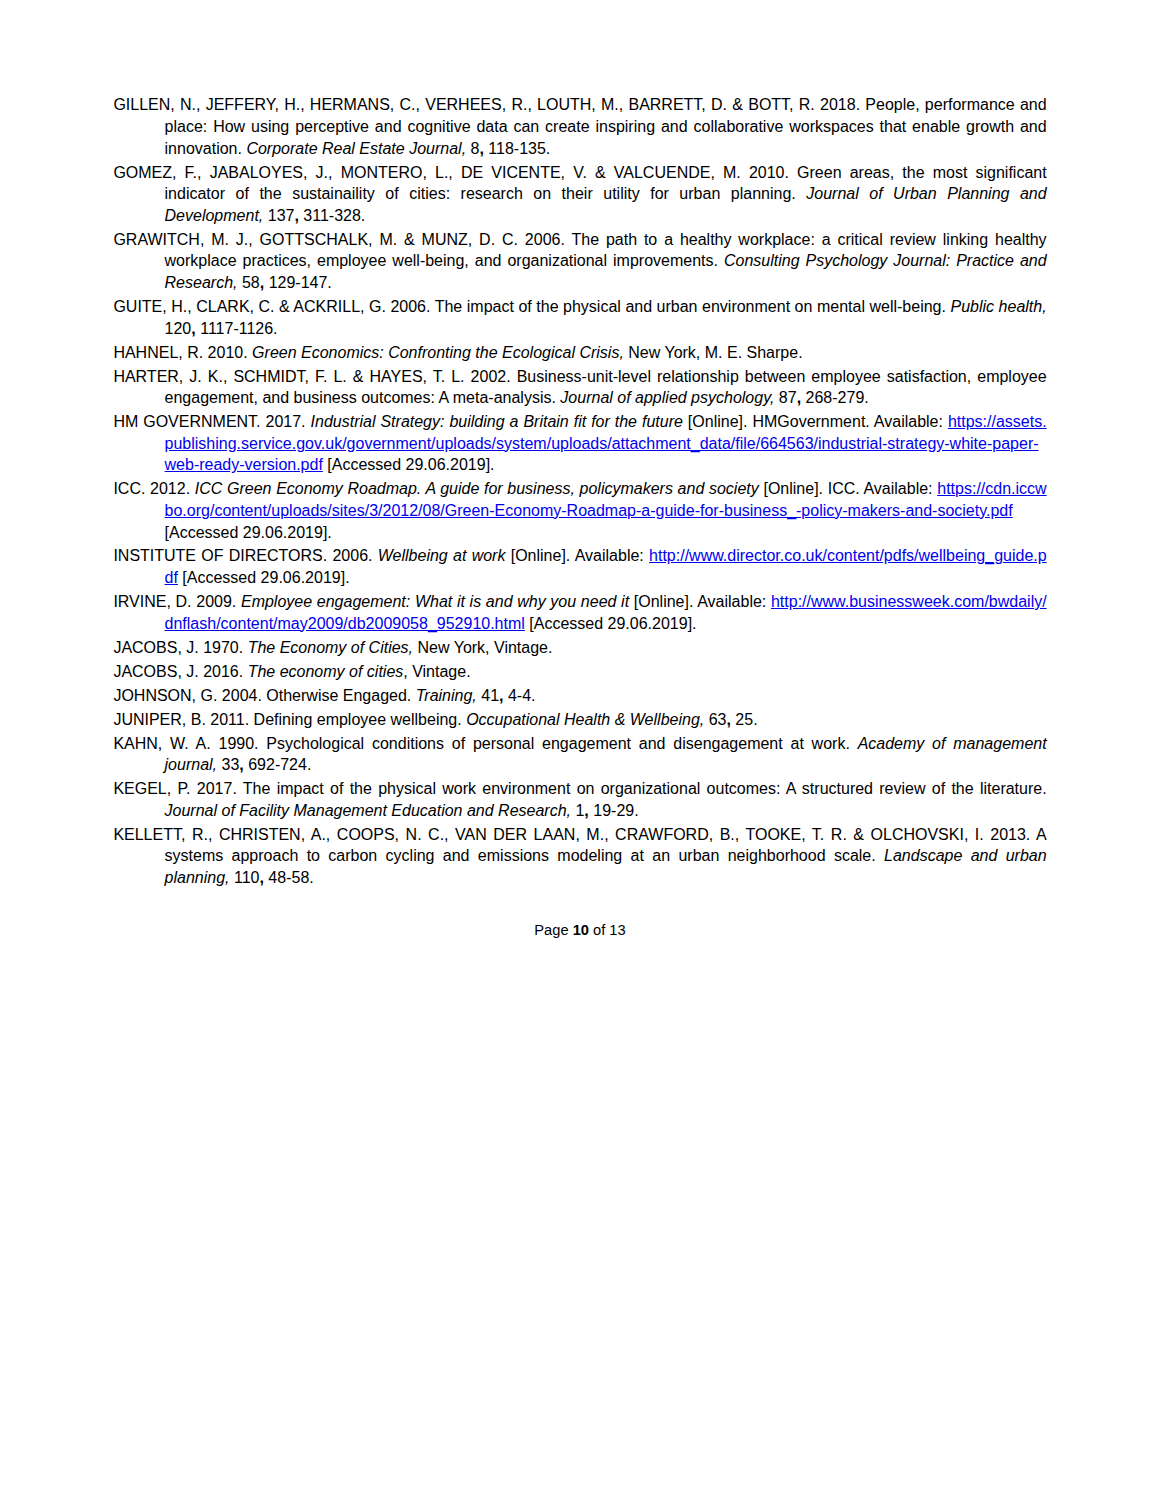GILLEN, N., JEFFERY, H., HERMANS, C., VERHEES, R., LOUTH, M., BARRETT, D. & BOTT, R. 2018. People, performance and place: How using perceptive and cognitive data can create inspiring and collaborative workspaces that enable growth and innovation. Corporate Real Estate Journal, 8, 118-135.
GOMEZ, F., JABALOYES, J., MONTERO, L., DE VICENTE, V. & VALCUENDE, M. 2010. Green areas, the most significant indicator of the sustainaility of cities: research on their utility for urban planning. Journal of Urban Planning and Development, 137, 311-328.
GRAWITCH, M. J., GOTTSCHALK, M. & MUNZ, D. C. 2006. The path to a healthy workplace: a critical review linking healthy workplace practices, employee well-being, and organizational improvements. Consulting Psychology Journal: Practice and Research, 58, 129-147.
GUITE, H., CLARK, C. & ACKRILL, G. 2006. The impact of the physical and urban environment on mental well-being. Public health, 120, 1117-1126.
HAHNEL, R. 2010. Green Economics: Confronting the Ecological Crisis, New York, M. E. Sharpe.
HARTER, J. K., SCHMIDT, F. L. & HAYES, T. L. 2002. Business-unit-level relationship between employee satisfaction, employee engagement, and business outcomes: A meta-analysis. Journal of applied psychology, 87, 268-279.
HM GOVERNMENT. 2017. Industrial Strategy: building a Britain fit for the future [Online]. HMGovernment. Available: https://assets.publishing.service.gov.uk/government/uploads/system/uploads/attachment_data/file/664563/industrial-strategy-white-paper-web-ready-version.pdf [Accessed 29.06.2019].
ICC. 2012. ICC Green Economy Roadmap. A guide for business, policymakers and society [Online]. ICC. Available: https://cdn.iccwbo.org/content/uploads/sites/3/2012/08/Green-Economy-Roadmap-a-guide-for-business_-policy-makers-and-society.pdf [Accessed 29.06.2019].
INSTITUTE OF DIRECTORS. 2006. Wellbeing at work [Online]. Available: http://www.director.co.uk/content/pdfs/wellbeing_guide.pdf [Accessed 29.06.2019].
IRVINE, D. 2009. Employee engagement: What it is and why you need it [Online]. Available: http://www.businessweek.com/bwdaily/dnflash/content/may2009/db2009058_952910.html [Accessed 29.06.2019].
JACOBS, J. 1970. The Economy of Cities, New York, Vintage.
JACOBS, J. 2016. The economy of cities, Vintage.
JOHNSON, G. 2004. Otherwise Engaged. Training, 41, 4-4.
JUNIPER, B. 2011. Defining employee wellbeing. Occupational Health & Wellbeing, 63, 25.
KAHN, W. A. 1990. Psychological conditions of personal engagement and disengagement at work. Academy of management journal, 33, 692-724.
KEGEL, P. 2017. The impact of the physical work environment on organizational outcomes: A structured review of the literature. Journal of Facility Management Education and Research, 1, 19-29.
KELLETT, R., CHRISTEN, A., COOPS, N. C., VAN DER LAAN, M., CRAWFORD, B., TOOKE, T. R. & OLCHOVSKI, I. 2013. A systems approach to carbon cycling and emissions modeling at an urban neighborhood scale. Landscape and urban planning, 110, 48-58.
Page 10 of 13